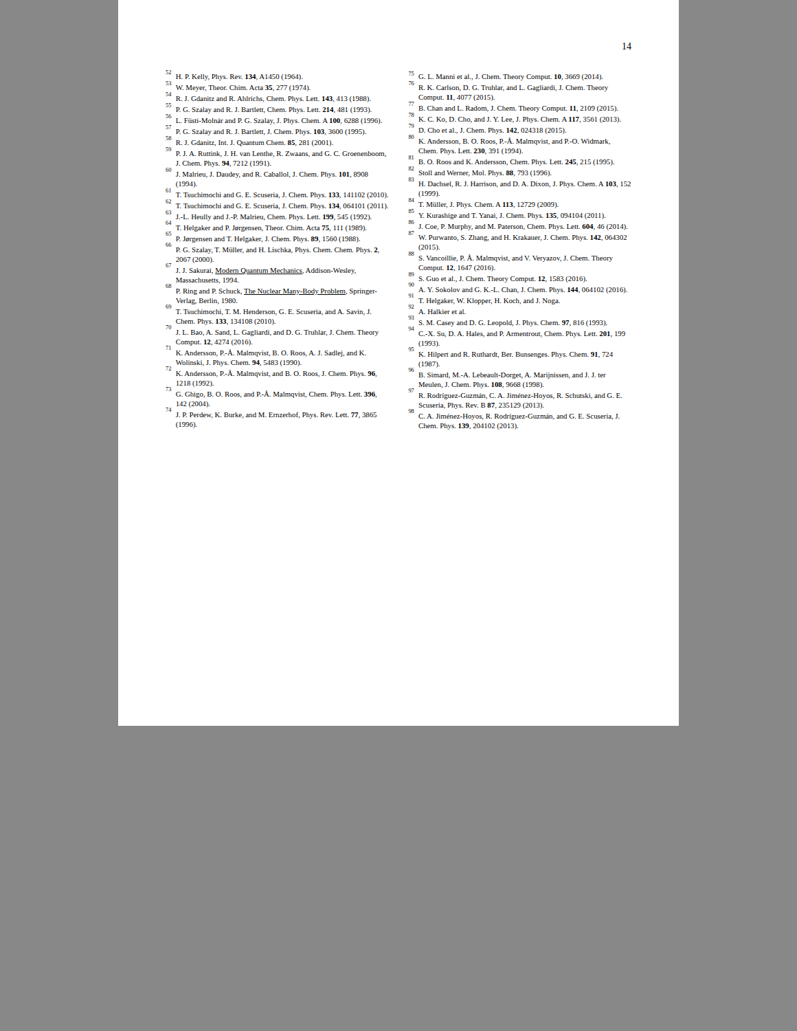14
H. P. Kelly, Phys. Rev. 134, A1450 (1964).
W. Meyer, Theor. Chim. Acta 35, 277 (1974).
R. J. Gdanitz and R. Ahlrichs, Chem. Phys. Lett. 143, 413 (1988).
P. G. Szalay and R. J. Bartlett, Chem. Phys. Lett. 214, 481 (1993).
L. Füsti-Molnár and P. G. Szalay, J. Phys. Chem. A 100, 6288 (1996).
P. G. Szalay and R. J. Bartlett, J. Chem. Phys. 103, 3600 (1995).
R. J. Gdanitz, Int. J. Quantum Chem. 85, 281 (2001).
P. J. A. Ruttink, J. H. van Lenthe, R. Zwaans, and G. C. Groenenboom, J. Chem. Phys. 94, 7212 (1991).
J. Malrieu, J. Daudey, and R. Caballol, J. Chem. Phys. 101, 8908 (1994).
T. Tsuchimochi and G. E. Scuseria, J. Chem. Phys. 133, 141102 (2010).
T. Tsuchimochi and G. E. Scuseria, J. Chem. Phys. 134, 064101 (2011).
J.-L. Heully and J.-P. Malrieu, Chem. Phys. Lett. 199, 545 (1992).
T. Helgaker and P. Jørgensen, Theor. Chim. Acta 75, 111 (1989).
P. Jørgensen and T. Helgaker, J. Chem. Phys. 89, 1560 (1988).
P. G. Szalay, T. Müller, and H. Lischka, Phys. Chem. Chem. Phys. 2, 2067 (2000).
J. J. Sakurai, Modern Quantum Mechanics, Addison-Wesley, Massachusetts, 1994.
P. Ring and P. Schuck, The Nuclear Many-Body Problem, Springer-Verlag, Berlin, 1980.
T. Tsuchimochi, T. M. Henderson, G. E. Scuseria, and A. Savin, J. Chem. Phys. 133, 134108 (2010).
J. L. Bao, A. Sand, L. Gagliardi, and D. G. Truhlar, J. Chem. Theory Comput. 12, 4274 (2016).
K. Andersson, P.-Å. Malmqvist, B. O. Roos, A. J. Sadlej, and K. Wolinski, J. Phys. Chem. 94, 5483 (1990).
K. Andersson, P.-Å. Malmqvist, and B. O. Roos, J. Chem. Phys. 96, 1218 (1992).
G. Ghigo, B. O. Roos, and P.-Å. Malmqvist, Chem. Phys. Lett. 396, 142 (2004).
J. P. Perdew, K. Burke, and M. Ernzerhof, Phys. Rev. Lett. 77, 3865 (1996).
G. L. Manni et al., J. Chem. Theory Comput. 10, 3669 (2014).
R. K. Carlson, D. G. Truhlar, and L. Gagliardi, J. Chem. Theory Comput. 11, 4077 (2015).
B. Chan and L. Radom, J. Chem. Theory Comput. 11, 2109 (2015).
K. C. Ko, D. Cho, and J. Y. Lee, J. Phys. Chem. A 117, 3561 (2013).
D. Cho et al., J. Chem. Phys. 142, 024318 (2015).
K. Andersson, B. O. Roos, P.-Å. Malmqvist, and P.-O. Widmark, Chem. Phys. Lett. 230, 391 (1994).
B. O. Roos and K. Andersson, Chem. Phys. Lett. 245, 215 (1995).
Stoll and Werner, Mol. Phys. 88, 793 (1996).
H. Dachsel, R. J. Harrison, and D. A. Dixon, J. Phys. Chem. A 103, 152 (1999).
T. Müller, J. Phys. Chem. A 113, 12729 (2009).
Y. Kurashige and T. Yanai, J. Chem. Phys. 135, 094104 (2011).
J. Coe, P. Murphy, and M. Paterson, Chem. Phys. Lett. 604, 46 (2014).
W. Purwanto, S. Zhang, and H. Krakauer, J. Chem. Phys. 142, 064302 (2015).
S. Vancoillie, P. Å. Malmqvist, and V. Veryazov, J. Chem. Theory Comput. 12, 1647 (2016).
S. Guo et al., J. Chem. Theory Comput. 12, 1583 (2016).
A. Y. Sokolov and G. K.-L. Chan, J. Chem. Phys. 144, 064102 (2016).
T. Helgaker, W. Klopper, H. Koch, and J. Noga.
A. Halkier et al.
S. M. Casey and D. G. Leopold, J. Phys. Chem. 97, 816 (1993).
C.-X. Su, D. A. Hales, and P. Armentrout, Chem. Phys. Lett. 201, 199 (1993).
K. Hilpert and R. Ruthardt, Ber. Bunsenges. Phys. Chem. 91, 724 (1987).
B. Simard, M.-A. Lebeault-Dorget, A. Marijnissen, and J. J. ter Meulen, J. Chem. Phys. 108, 9668 (1998).
R. Rodríguez-Guzmán, C. A. Jiménez-Hoyos, R. Schutski, and G. E. Scuseria, Phys. Rev. B 87, 235129 (2013).
C. A. Jiménez-Hoyos, R. Rodríguez-Guzmán, and G. E. Scuseria, J. Chem. Phys. 139, 204102 (2013).